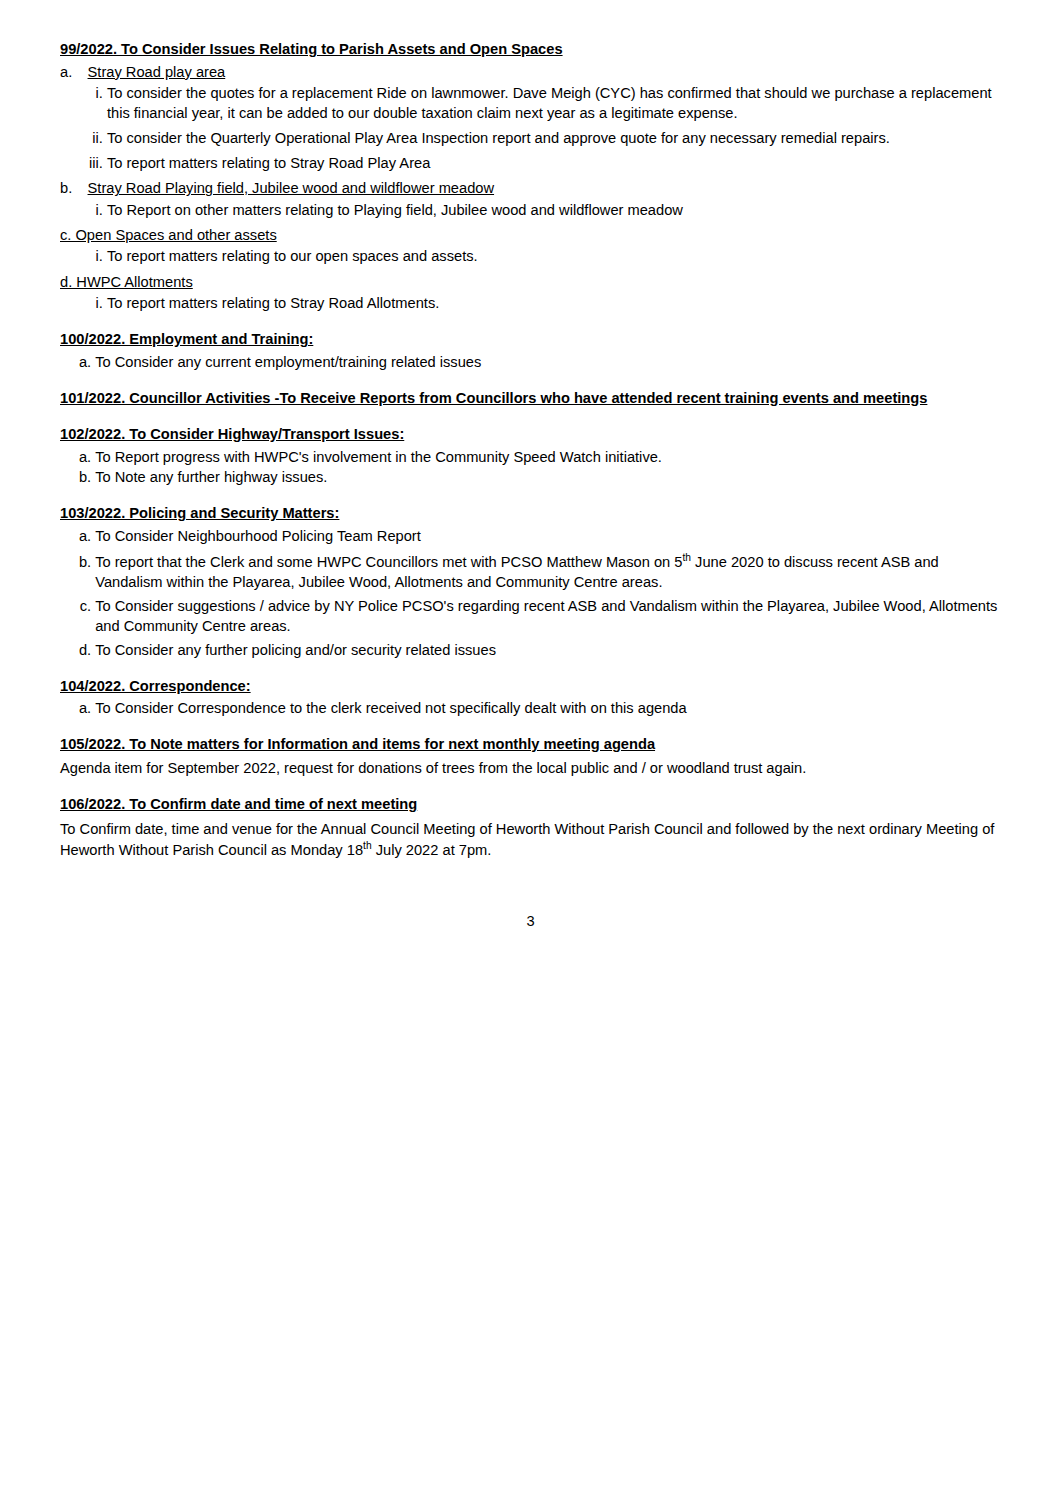99/2022. To Consider Issues Relating to Parish Assets and Open Spaces
a. Stray Road play area
To consider the quotes for a replacement Ride on lawnmower. Dave Meigh (CYC) has confirmed that should we purchase a replacement this financial year, it can be added to our double taxation claim next year as a legitimate expense.
To consider the Quarterly Operational Play Area Inspection report and approve quote for any necessary remedial repairs.
To report matters relating to Stray Road Play Area
b. Stray Road Playing field, Jubilee wood and wildflower meadow
To Report on other matters relating to Playing field, Jubilee wood and wildflower meadow
c. Open Spaces and other assets
To report matters relating to our open spaces and assets.
d. HWPC Allotments
To report matters relating to Stray Road Allotments.
100/2022. Employment and Training:
To Consider any current employment/training related issues
101/2022. Councillor Activities -To Receive Reports from Councillors who have attended recent training events and meetings
102/2022. To Consider Highway/Transport Issues:
To Report progress with HWPC's involvement in the Community Speed Watch initiative.
To Note any further highway issues.
103/2022. Policing and Security Matters:
To Consider Neighbourhood Policing Team Report
To report that the Clerk and some HWPC Councillors met with PCSO Matthew Mason on 5th June 2020 to discuss recent ASB and Vandalism within the Playarea, Jubilee Wood, Allotments and Community Centre areas.
To Consider suggestions / advice by NY Police PCSO's regarding recent ASB and Vandalism within the Playarea, Jubilee Wood, Allotments and Community Centre areas.
To Consider any further policing and/or security related issues
104/2022. Correspondence:
To Consider Correspondence to the clerk received not specifically dealt with on this agenda
105/2022. To Note matters for Information and items for next monthly meeting agenda
Agenda item for September 2022, request for donations of trees from the local public and / or woodland trust again.
106/2022. To Confirm date and time of next meeting
To Confirm date, time and venue for the Annual Council Meeting of Heworth Without Parish Council and followed by the next ordinary Meeting of Heworth Without Parish Council as Monday 18th July 2022 at 7pm.
3